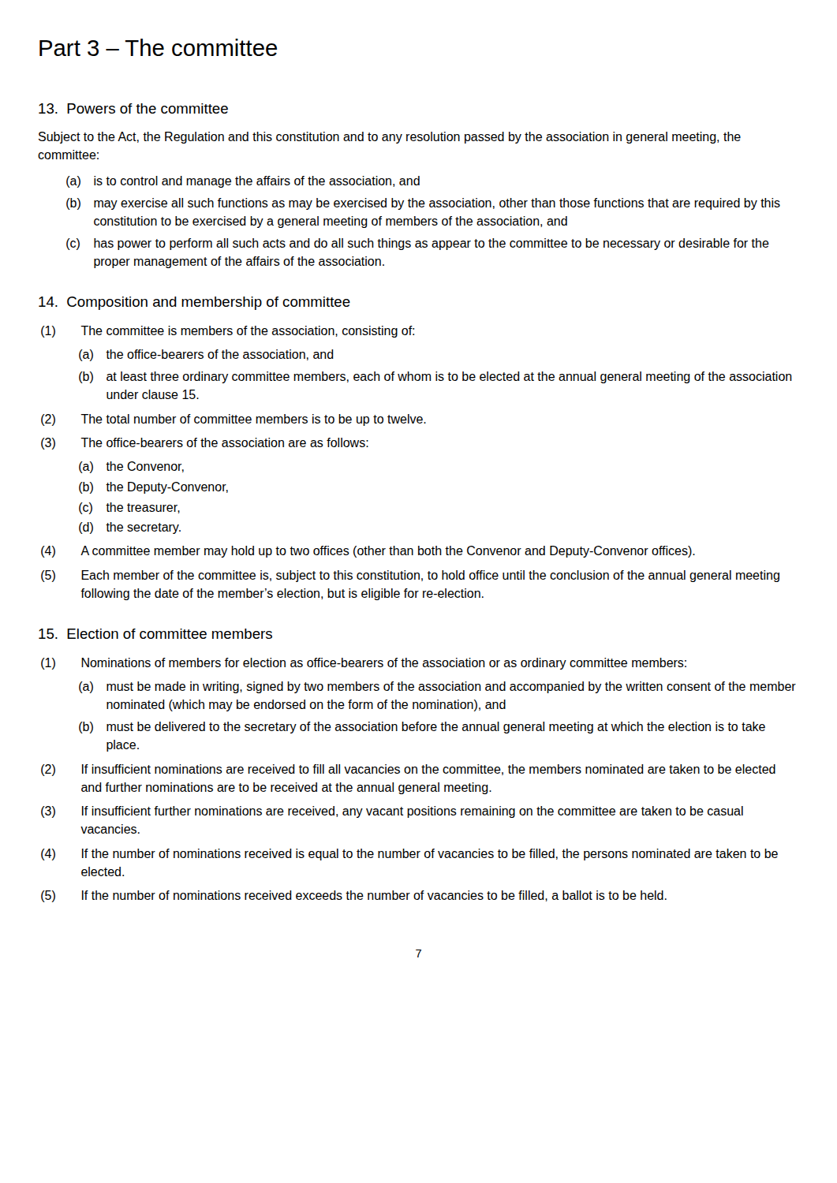Part 3 – The committee
13. Powers of the committee
Subject to the Act, the Regulation and this constitution and to any resolution passed by the association in general meeting, the committee:
(a) is to control and manage the affairs of the association, and
(b) may exercise all such functions as may be exercised by the association, other than those functions that are required by this constitution to be exercised by a general meeting of members of the association, and
(c) has power to perform all such acts and do all such things as appear to the committee to be necessary or desirable for the proper management of the affairs of the association.
14. Composition and membership of committee
(1) The committee is members of the association, consisting of:
(a) the office-bearers of the association, and
(b) at least three ordinary committee members, each of whom is to be elected at the annual general meeting of the association under clause 15.
(2) The total number of committee members is to be up to twelve.
(3) The office-bearers of the association are as follows:
(a) the Convenor,
(b) the Deputy-Convenor,
(c) the treasurer,
(d) the secretary.
(4) A committee member may hold up to two offices (other than both the Convenor and Deputy-Convenor offices).
(5) Each member of the committee is, subject to this constitution, to hold office until the conclusion of the annual general meeting following the date of the member’s election, but is eligible for re-election.
15. Election of committee members
(1) Nominations of members for election as office-bearers of the association or as ordinary committee members:
(a) must be made in writing, signed by two members of the association and accompanied by the written consent of the member nominated (which may be endorsed on the form of the nomination), and
(b) must be delivered to the secretary of the association before the annual general meeting at which the election is to take place.
(2) If insufficient nominations are received to fill all vacancies on the committee, the members nominated are taken to be elected and further nominations are to be received at the annual general meeting.
(3) If insufficient further nominations are received, any vacant positions remaining on the committee are taken to be casual vacancies.
(4) If the number of nominations received is equal to the number of vacancies to be filled, the persons nominated are taken to be elected.
(5) If the number of nominations received exceeds the number of vacancies to be filled, a ballot is to be held.
7